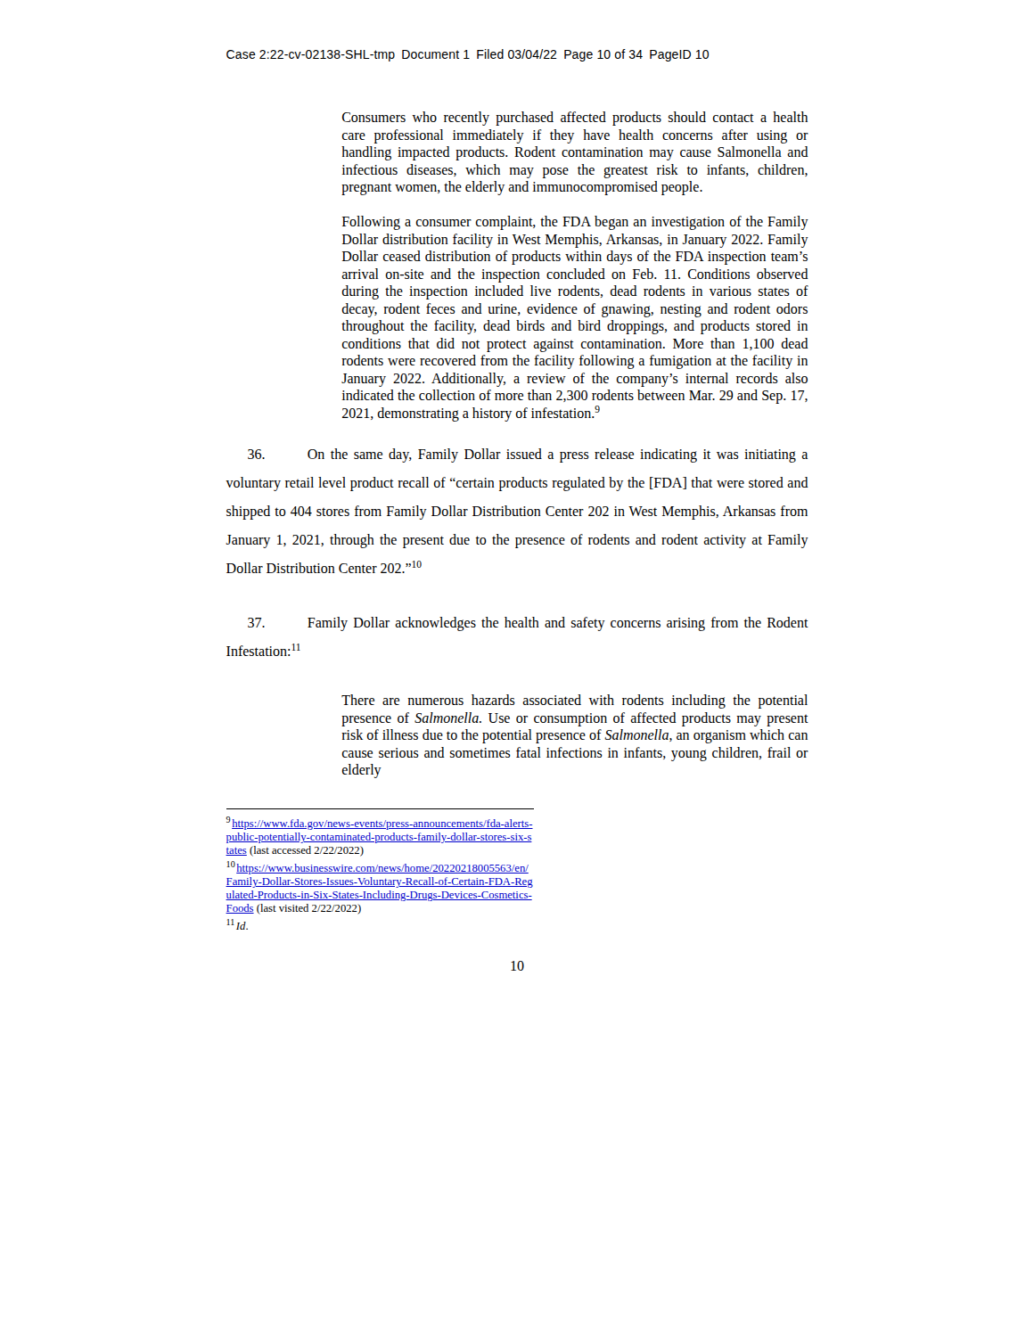Case 2:22-cv-02138-SHL-tmp Document 1 Filed 03/04/22 Page 10 of 34 PageID 10
Consumers who recently purchased affected products should contact a health care professional immediately if they have health concerns after using or handling impacted products. Rodent contamination may cause Salmonella and infectious diseases, which may pose the greatest risk to infants, children, pregnant women, the elderly and immunocompromised people.
Following a consumer complaint, the FDA began an investigation of the Family Dollar distribution facility in West Memphis, Arkansas, in January 2022. Family Dollar ceased distribution of products within days of the FDA inspection team’s arrival on-site and the inspection concluded on Feb. 11. Conditions observed during the inspection included live rodents, dead rodents in various states of decay, rodent feces and urine, evidence of gnawing, nesting and rodent odors throughout the facility, dead birds and bird droppings, and products stored in conditions that did not protect against contamination. More than 1,100 dead rodents were recovered from the facility following a fumigation at the facility in January 2022. Additionally, a review of the company’s internal records also indicated the collection of more than 2,300 rodents between Mar. 29 and Sep. 17, 2021, demonstrating a history of infestation.9
36. On the same day, Family Dollar issued a press release indicating it was initiating a voluntary retail level product recall of “certain products regulated by the [FDA] that were stored and shipped to 404 stores from Family Dollar Distribution Center 202 in West Memphis, Arkansas from January 1, 2021, through the present due to the presence of rodents and rodent activity at Family Dollar Distribution Center 202.”10
37. Family Dollar acknowledges the health and safety concerns arising from the Rodent Infestation:11
There are numerous hazards associated with rodents including the potential presence of Salmonella. Use or consumption of affected products may present risk of illness due to the potential presence of Salmonella, an organism which can cause serious and sometimes fatal infections in infants, young children, frail or elderly
9 https://www.fda.gov/news-events/press-announcements/fda-alerts-public-potentially-contaminated-products-family-dollar-stores-six-states (last accessed 2/22/2022)
10 https://www.businesswire.com/news/home/20220218005563/en/Family-Dollar-Stores-Issues-Voluntary-Recall-of-Certain-FDA-Regulated-Products-in-Six-States-Including-Drugs-Devices-Cosmetics-Foods (last visited 2/22/2022)
11 Id.
10